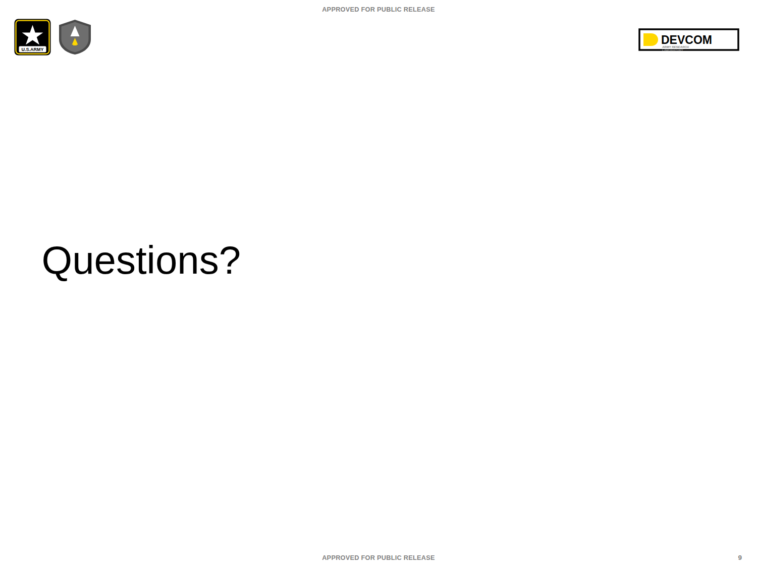APPROVED FOR PUBLIC RELEASE
U.S.ARMY
DEVCOM ARMY RESEARCH LABORATORY
Questions?
APPROVED FOR PUBLIC RELEASE
9